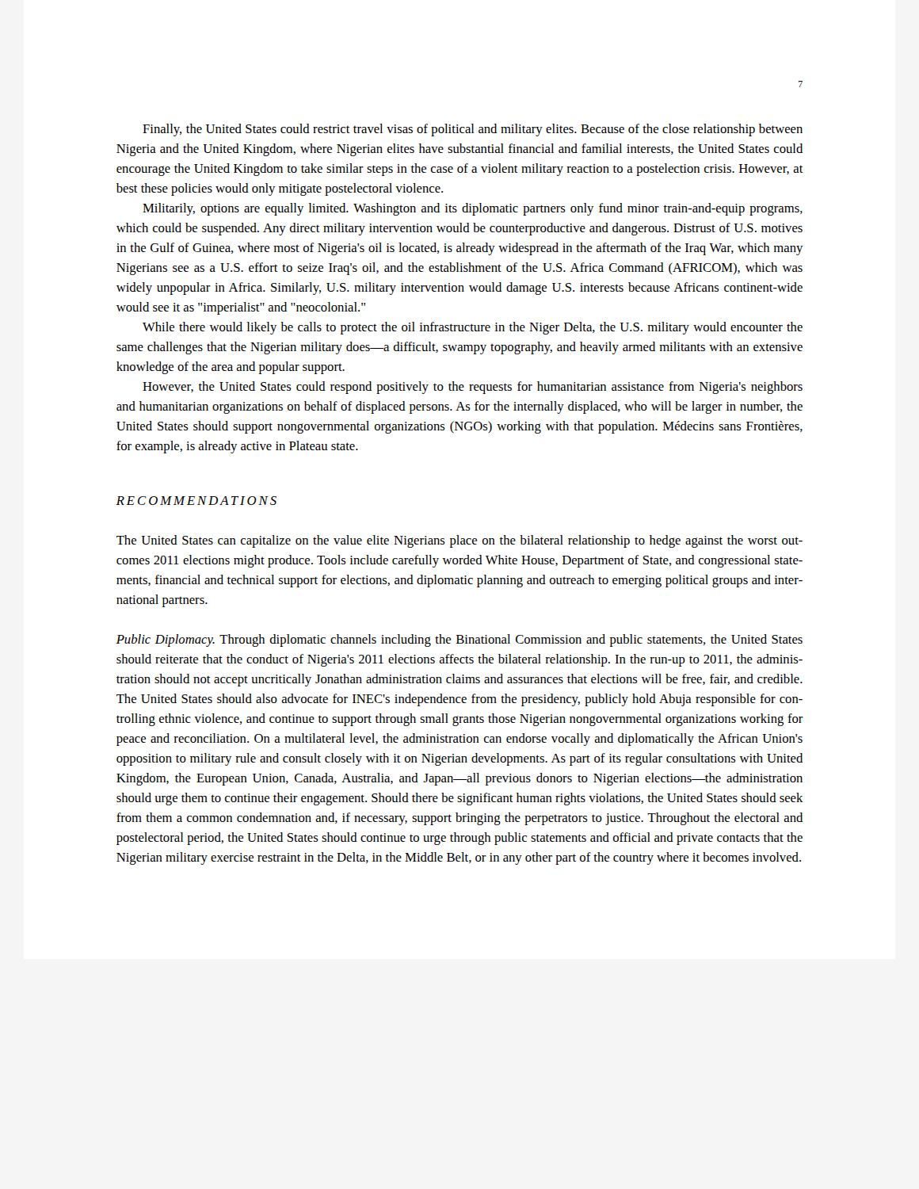7
Finally, the United States could restrict travel visas of political and military elites. Because of the close relationship between Nigeria and the United Kingdom, where Nigerian elites have substantial financial and familial interests, the United States could encourage the United Kingdom to take similar steps in the case of a violent military reaction to a postelection crisis. However, at best these policies would only mitigate postelectoral violence.
Militarily, options are equally limited. Washington and its diplomatic partners only fund minor train-and-equip programs, which could be suspended. Any direct military intervention would be counterproductive and dangerous. Distrust of U.S. motives in the Gulf of Guinea, where most of Nigeria's oil is located, is already widespread in the aftermath of the Iraq War, which many Nigerians see as a U.S. effort to seize Iraq's oil, and the establishment of the U.S. Africa Command (AFRICOM), which was widely unpopular in Africa. Similarly, U.S. military intervention would damage U.S. interests because Africans continent-wide would see it as "imperialist" and "neocolonial."
While there would likely be calls to protect the oil infrastructure in the Niger Delta, the U.S. military would encounter the same challenges that the Nigerian military does—a difficult, swampy topography, and heavily armed militants with an extensive knowledge of the area and popular support.
However, the United States could respond positively to the requests for humanitarian assistance from Nigeria's neighbors and humanitarian organizations on behalf of displaced persons. As for the internally displaced, who will be larger in number, the United States should support nongovernmental organizations (NGOs) working with that population. Médecins sans Frontières, for example, is already active in Plateau state.
RECOMMENDATIONS
The United States can capitalize on the value elite Nigerians place on the bilateral relationship to hedge against the worst outcomes 2011 elections might produce. Tools include carefully worded White House, Department of State, and congressional statements, financial and technical support for elections, and diplomatic planning and outreach to emerging political groups and international partners.
Public Diplomacy. Through diplomatic channels including the Binational Commission and public statements, the United States should reiterate that the conduct of Nigeria's 2011 elections affects the bilateral relationship. In the run-up to 2011, the administration should not accept uncritically Jonathan administration claims and assurances that elections will be free, fair, and credible. The United States should also advocate for INEC's independence from the presidency, publicly hold Abuja responsible for controlling ethnic violence, and continue to support through small grants those Nigerian nongovernmental organizations working for peace and reconciliation. On a multilateral level, the administration can endorse vocally and diplomatically the African Union's opposition to military rule and consult closely with it on Nigerian developments. As part of its regular consultations with United Kingdom, the European Union, Canada, Australia, and Japan—all previous donors to Nigerian elections—the administration should urge them to continue their engagement. Should there be significant human rights violations, the United States should seek from them a common condemnation and, if necessary, support bringing the perpetrators to justice. Throughout the electoral and postelectoral period, the United States should continue to urge through public statements and official and private contacts that the Nigerian military exercise restraint in the Delta, in the Middle Belt, or in any other part of the country where it becomes involved.